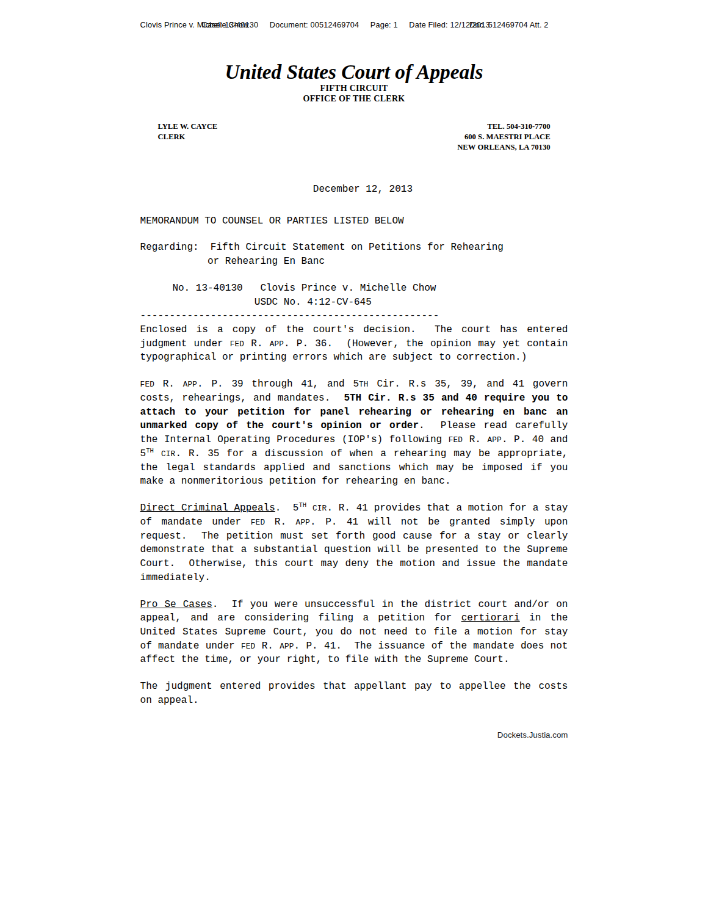Clovis Prince v. Michelle Chow Case: 13-40130 Document: 00512469704 Page: 1 Date Filed: 12/12/2013 Doc. 512469704 Att. 2
United States Court of Appeals
FIFTH CIRCUIT
OFFICE OF THE CLERK
LYLE W. CAYCE
CLERK
TEL. 504-310-7700
600 S. MAESTRI PLACE
NEW ORLEANS, LA 70130
December 12, 2013
MEMORANDUM TO COUNSEL OR PARTIES LISTED BELOW
Regarding: Fifth Circuit Statement on Petitions for Rehearing
or Rehearing En Banc
No. 13-40130 Clovis Prince v. Michelle Chow
USDC No. 4:12-CV-645
---------------------------------------------------
Enclosed is a copy of the court's decision. The court has entered judgment under FED R. APP. P. 36. (However, the opinion may yet contain typographical or printing errors which are subject to correction.)
FED R. APP. P. 39 through 41, and 5TH Cir. R.s 35, 39, and 41 govern costs, rehearings, and mandates. 5TH Cir. R.s 35 and 40 require you to attach to your petition for panel rehearing or rehearing en banc an unmarked copy of the court's opinion or order. Please read carefully the Internal Operating Procedures (IOP's) following FED R. APP. P. 40 and 5TH CIR. R. 35 for a discussion of when a rehearing may be appropriate, the legal standards applied and sanctions which may be imposed if you make a nonmeritorious petition for rehearing en banc.
Direct Criminal Appeals. 5TH CIR. R. 41 provides that a motion for a stay of mandate under FED R. APP. P. 41 will not be granted simply upon request. The petition must set forth good cause for a stay or clearly demonstrate that a substantial question will be presented to the Supreme Court. Otherwise, this court may deny the motion and issue the mandate immediately.
Pro Se Cases. If you were unsuccessful in the district court and/or on appeal, and are considering filing a petition for certiorari in the United States Supreme Court, you do not need to file a motion for stay of mandate under FED R. APP. P. 41. The issuance of the mandate does not affect the time, or your right, to file with the Supreme Court.
The judgment entered provides that appellant pay to appellee the costs on appeal.
Dockets.Justia.com